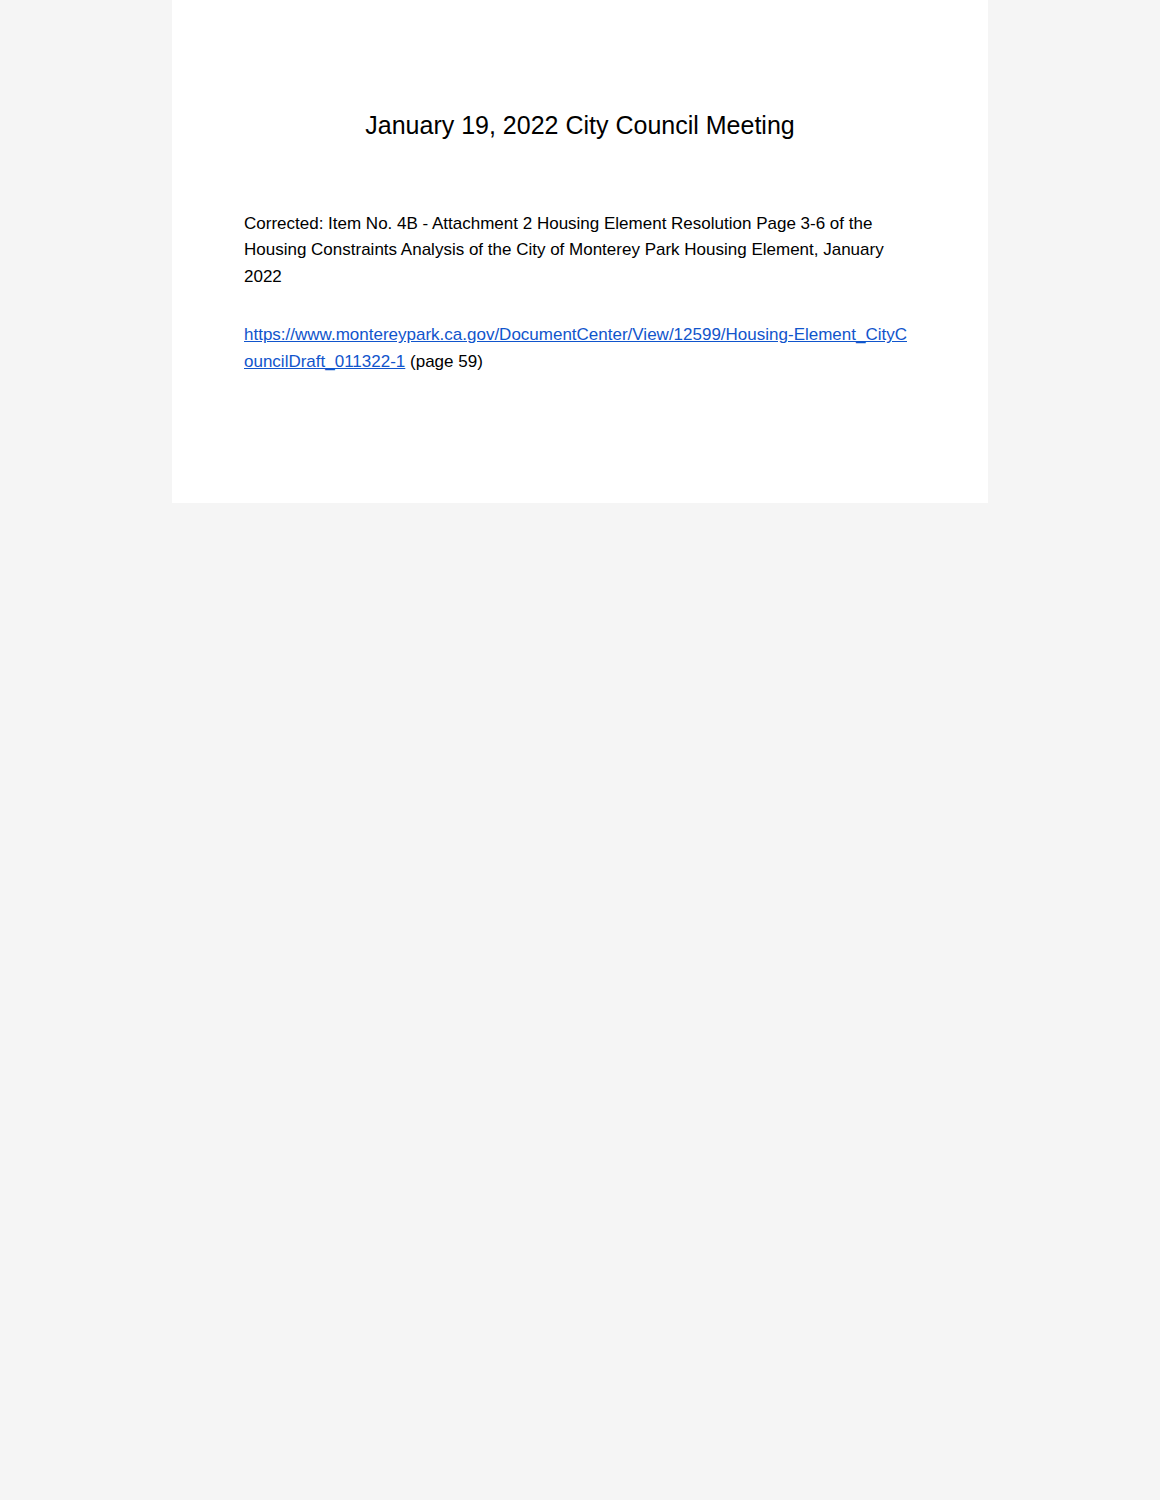January 19, 2022 City Council Meeting
Corrected: Item No. 4B - Attachment 2 Housing Element Resolution Page 3-6 of the Housing Constraints Analysis of the City of Monterey Park Housing Element, January 2022
https://www.montereypark.ca.gov/DocumentCenter/View/12599/Housing-Element_CityCouncilDraft_011322-1 (page 59)